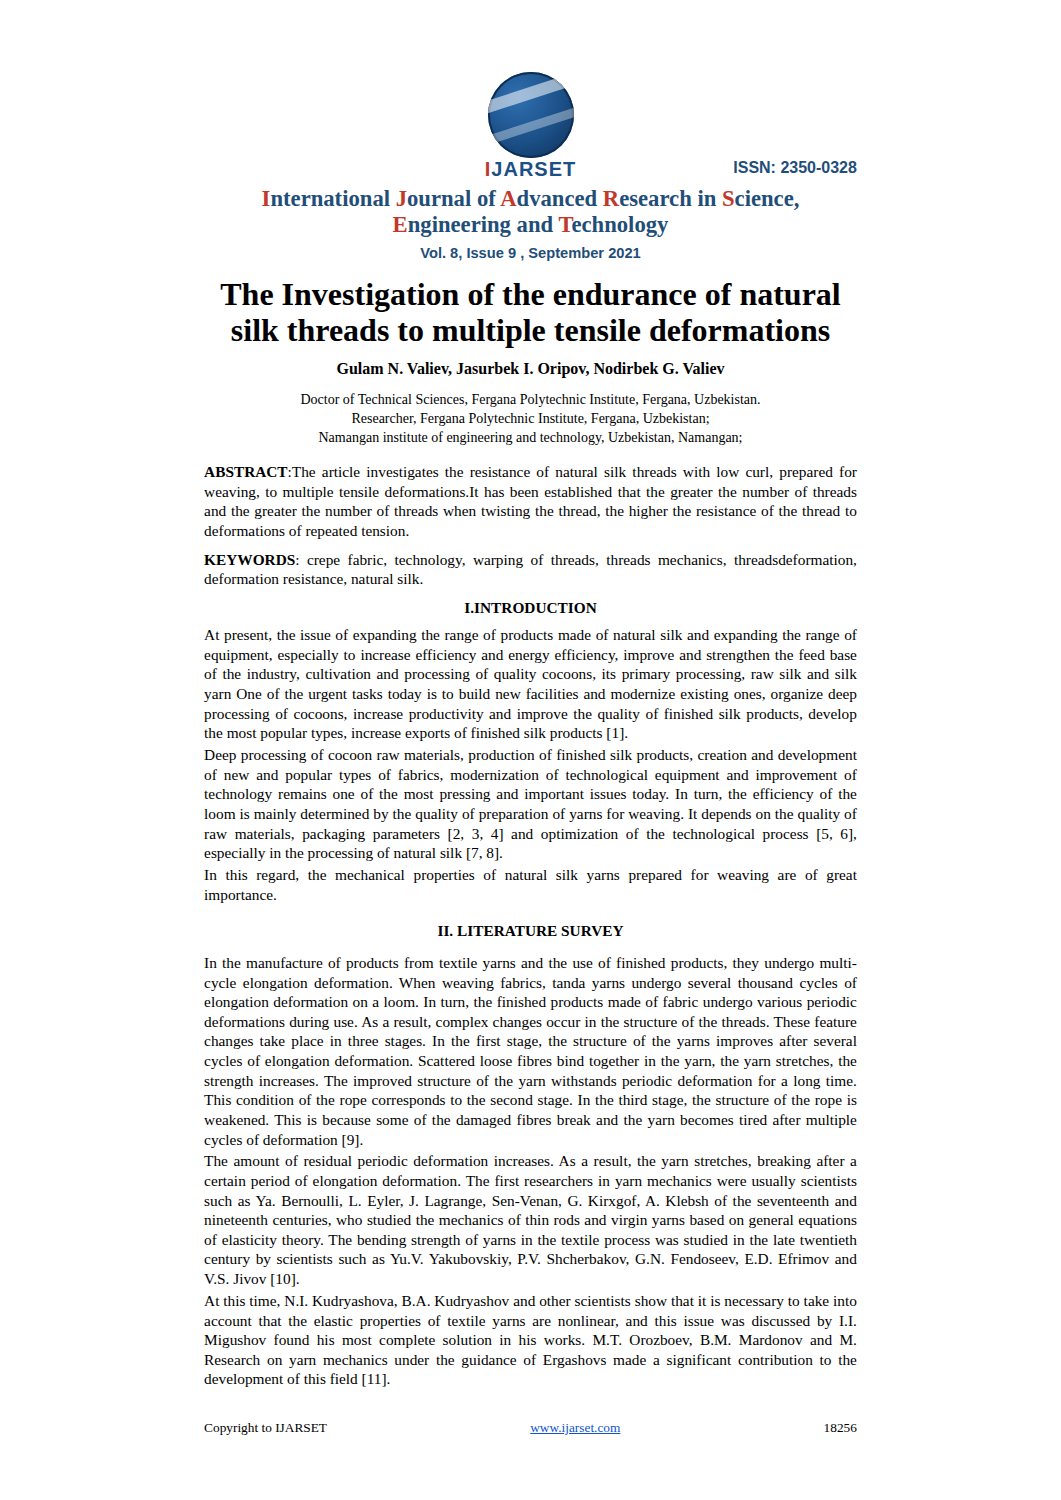IJARSET
ISSN: 2350-0328
International Journal of Advanced Research in Science,
Engineering and Technology
Vol. 8, Issue 9 , September 2021
The Investigation of the endurance of natural silk threads to multiple tensile deformations
Gulam N. Valiev, Jasurbek I. Oripov, Nodirbek G. Valiev
Doctor of Technical Sciences, Fergana Polytechnic Institute, Fergana, Uzbekistan.
Researcher, Fergana Polytechnic Institute, Fergana, Uzbekistan;
Namangan institute of engineering and technology, Uzbekistan, Namangan;
ABSTRACT:The article investigates the resistance of natural silk threads with low curl, prepared for weaving, to multiple tensile deformations.It has been established that the greater the number of threads and the greater the number of threads when twisting the thread, the higher the resistance of the thread to deformations of repeated tension.
KEYWORDS: crepe fabric, technology, warping of threads, threads mechanics, threadsdeformation, deformation resistance, natural silk.
I.INTRODUCTION
At present, the issue of expanding the range of products made of natural silk and expanding the range of equipment, especially to increase efficiency and energy efficiency, improve and strengthen the feed base of the industry, cultivation and processing of quality cocoons, its primary processing, raw silk and silk yarn One of the urgent tasks today is to build new facilities and modernize existing ones, organize deep processing of cocoons, increase productivity and improve the quality of finished silk products, develop the most popular types, increase exports of finished silk products [1].
Deep processing of cocoon raw materials, production of finished silk products, creation and development of new and popular types of fabrics, modernization of technological equipment and improvement of technology remains one of the most pressing and important issues today. In turn, the efficiency of the loom is mainly determined by the quality of preparation of yarns for weaving. It depends on the quality of raw materials, packaging parameters [2, 3, 4] and optimization of the technological process [5, 6], especially in the processing of natural silk [7, 8].
In this regard, the mechanical properties of natural silk yarns prepared for weaving are of great importance.
II. LITERATURE SURVEY
In the manufacture of products from textile yarns and the use of finished products, they undergo multi-cycle elongation deformation. When weaving fabrics, tanda yarns undergo several thousand cycles of elongation deformation on a loom. In turn, the finished products made of fabric undergo various periodic deformations during use. As a result, complex changes occur in the structure of the threads. These feature changes take place in three stages. In the first stage, the structure of the yarns improves after several cycles of elongation deformation. Scattered loose fibres bind together in the yarn, the yarn stretches, the strength increases. The improved structure of the yarn withstands periodic deformation for a long time. This condition of the rope corresponds to the second stage. In the third stage, the structure of the rope is weakened. This is because some of the damaged fibres break and the yarn becomes tired after multiple cycles of deformation [9].
The amount of residual periodic deformation increases. As a result, the yarn stretches, breaking after a certain period of elongation deformation. The first researchers in yarn mechanics were usually scientists such as Ya. Bernoulli, L. Eyler, J. Lagrange, Sen-Venan, G. Kirxgof, A. Klebsh of the seventeenth and nineteenth centuries, who studied the mechanics of thin rods and virgin yarns based on general equations of elasticity theory. The bending strength of yarns in the textile process was studied in the late twentieth century by scientists such as Yu.V. Yakubovskiy, P.V. Shcherbakov, G.N. Fendoseev, E.D. Efrimov and V.S. Jivov [10].
At this time, N.I. Kudryashova, B.A. Kudryashov and other scientists show that it is necessary to take into account that the elastic properties of textile yarns are nonlinear, and this issue was discussed by I.I. Migushov found his most complete solution in his works. M.T. Orozboev, B.M. Mardonov and M. Research on yarn mechanics under the guidance of Ergashovs made a significant contribution to the development of this field [11].
Copyright to IJARSET
www.ijarset.com
18256